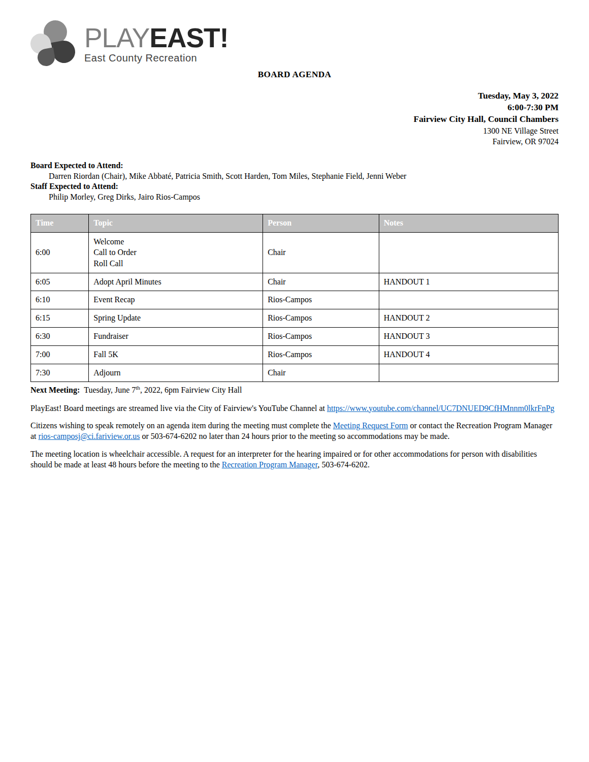PLAY EAST!
East County Recreation
BOARD AGENDA
Tuesday, May 3, 2022
6:00-7:30 PM
Fairview City Hall, Council Chambers
1300 NE Village Street
Fairview, OR 97024
Board Expected to Attend:
Darren Riordan (Chair), Mike Abbaté, Patricia Smith, Scott Harden, Tom Miles, Stephanie Field, Jenni Weber
Staff Expected to Attend:
Philip Morley, Greg Dirks, Jairo Rios-Campos
| Time | Topic | Person | Notes |
| --- | --- | --- | --- |
| 6:00 | Welcome Call to Order Roll Call | Chair | |
| 6:05 | Adopt April Minutes | Chair | HANDOUT 1 |
| 6:10 | Event Recap | Rios-Campos | |
| 6:15 | Spring Update | Rios-Campos | HANDOUT 2 |
| 6:30 | Fundraiser | Rios-Campos | HANDOUT 3 |
| 7:00 | Fall 5K | Rios-Campos | HANDOUT 4 |
| 7:30 | Adjourn | Chair | |
Next Meeting: Tuesday, June 7th, 2022, 6pm Fairview City Hall
PlayEast! Board meetings are streamed live via the City of Fairview's YouTube Channel at https://www.youtube.com/channel/UC7DNUED9CfHMnnm0lkrFnPg
Citizens wishing to speak remotely on an agenda item during the meeting must complete the Meeting Request Form or contact the Recreation Program Manager at rios-camposj@ci.fariview.or.us or 503-674-6202 no later than 24 hours prior to the meeting so accommodations may be made.
The meeting location is wheelchair accessible. A request for an interpreter for the hearing impaired or for other accommodations for person with disabilities should be made at least 48 hours before the meeting to the Recreation Program Manager, 503-674-6202.